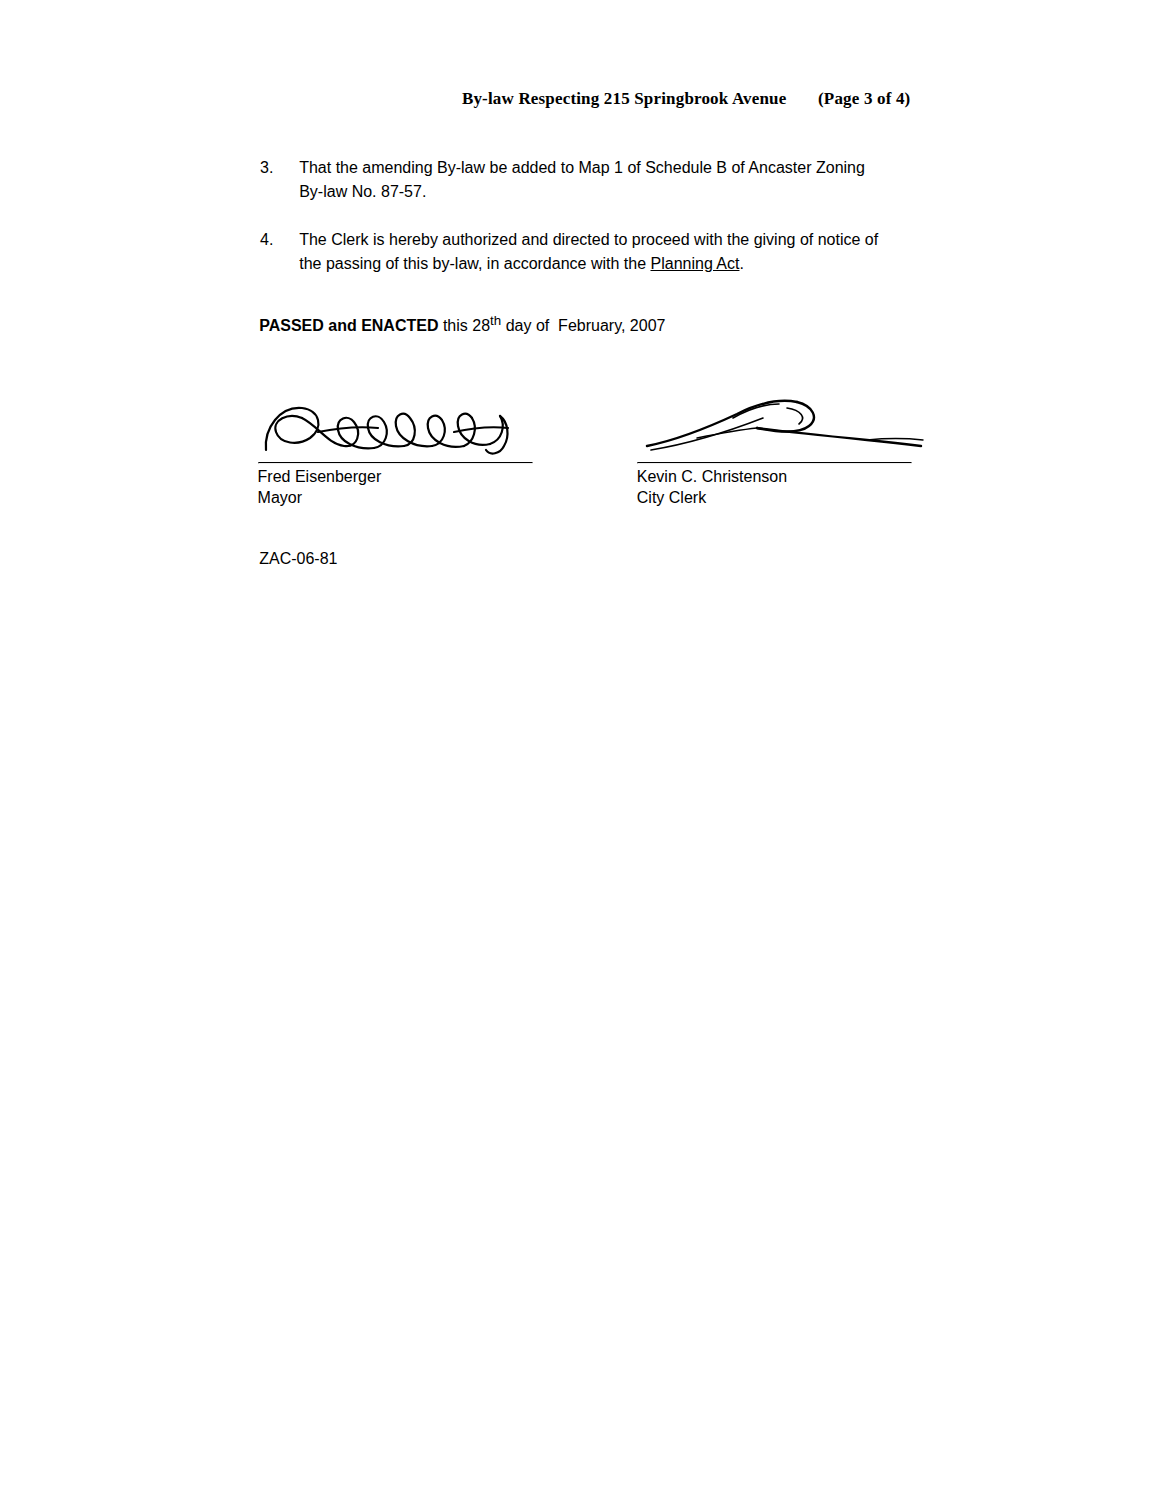By-law Respecting 215 Springbrook Avenue (Page 3 of 4)
3. That the amending By-law be added to Map 1 of Schedule B of Ancaster Zoning By-law No. 87-57.
4. The Clerk is hereby authorized and directed to proceed with the giving of notice of the passing of this by-law, in accordance with the Planning Act.
PASSED and ENACTED this 28th day of February, 2007
Fred Eisenberger
Mayor
Kevin C. Christenson
City Clerk
ZAC-06-81